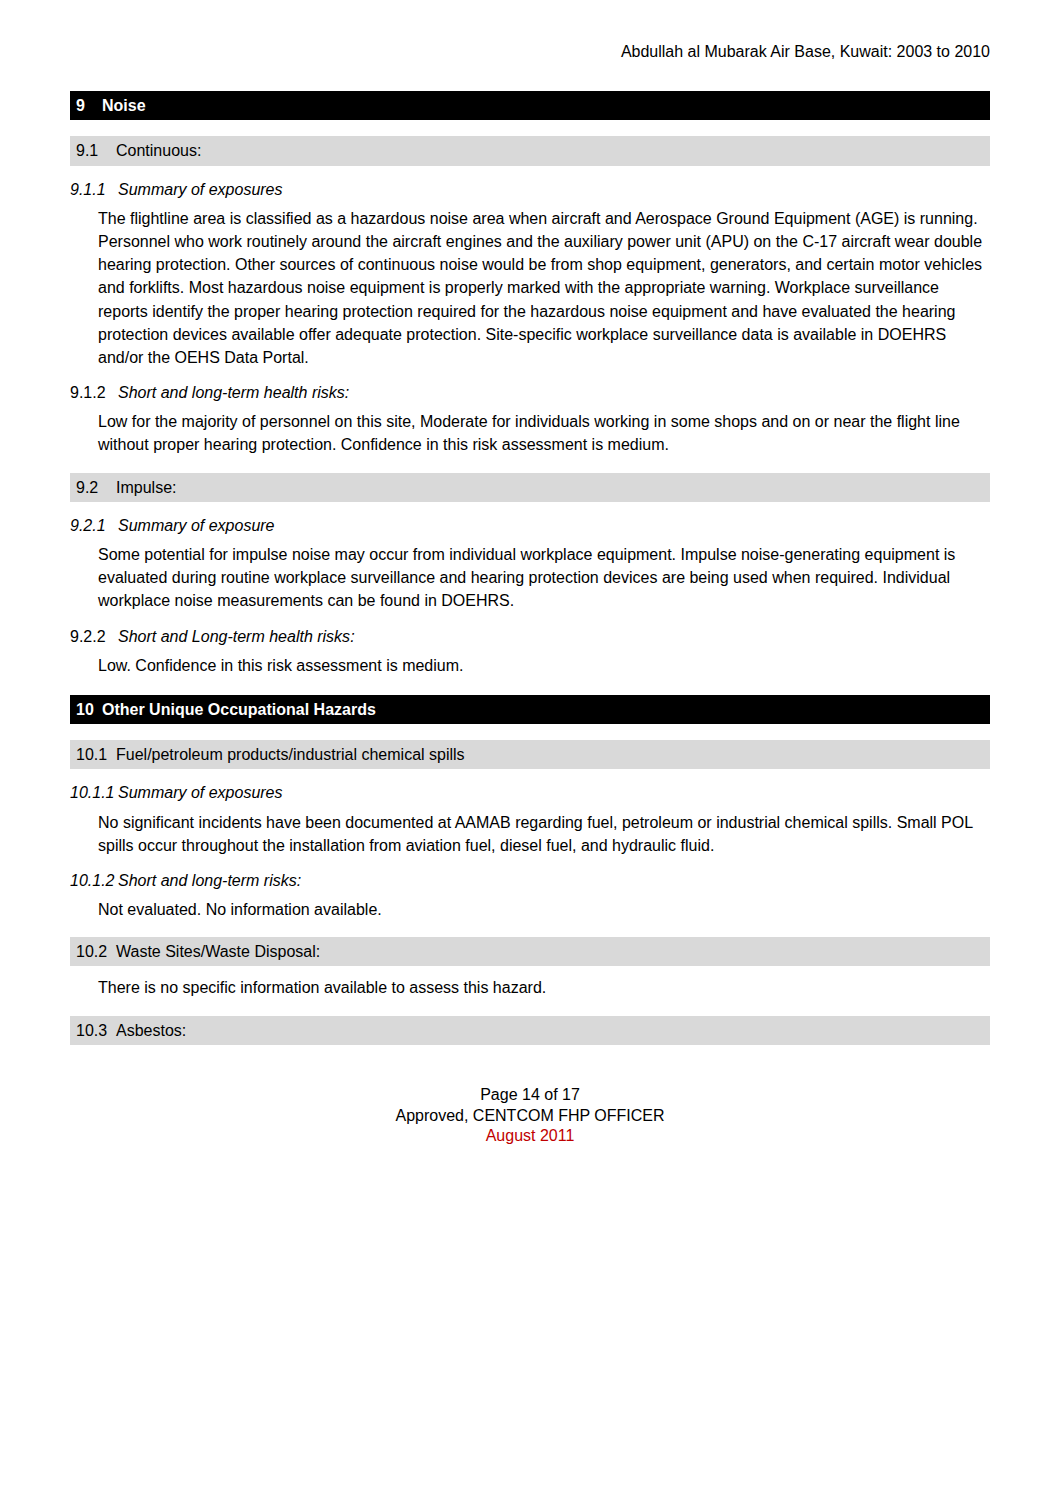Abdullah al Mubarak Air Base, Kuwait: 2003 to 2010
9 Noise
9.1 Continuous:
9.1.1 Summary of exposures
The flightline area is classified as a hazardous noise area when aircraft and Aerospace Ground Equipment (AGE) is running. Personnel who work routinely around the aircraft engines and the auxiliary power unit (APU) on the C-17 aircraft wear double hearing protection. Other sources of continuous noise would be from shop equipment, generators, and certain motor vehicles and forklifts. Most hazardous noise equipment is properly marked with the appropriate warning. Workplace surveillance reports identify the proper hearing protection required for the hazardous noise equipment and have evaluated the hearing protection devices available offer adequate protection. Site-specific workplace surveillance data is available in DOEHRS and/or the OEHS Data Portal.
9.1.2 Short and long-term health risks:
Low for the majority of personnel on this site, Moderate for individuals working in some shops and on or near the flight line without proper hearing protection. Confidence in this risk assessment is medium.
9.2 Impulse:
9.2.1 Summary of exposure
Some potential for impulse noise may occur from individual workplace equipment. Impulse noise-generating equipment is evaluated during routine workplace surveillance and hearing protection devices are being used when required. Individual workplace noise measurements can be found in DOEHRS.
9.2.2 Short and Long-term health risks:
Low. Confidence in this risk assessment is medium.
10 Other Unique Occupational Hazards
10.1 Fuel/petroleum products/industrial chemical spills
10.1.1 Summary of exposures
No significant incidents have been documented at AAMAB regarding fuel, petroleum or industrial chemical spills. Small POL spills occur throughout the installation from aviation fuel, diesel fuel, and hydraulic fluid.
10.1.2 Short and long-term risks:
Not evaluated. No information available.
10.2 Waste Sites/Waste Disposal:
There is no specific information available to assess this hazard.
10.3 Asbestos:
Page 14 of 17
Approved, CENTCOM FHP OFFICER
August 2011